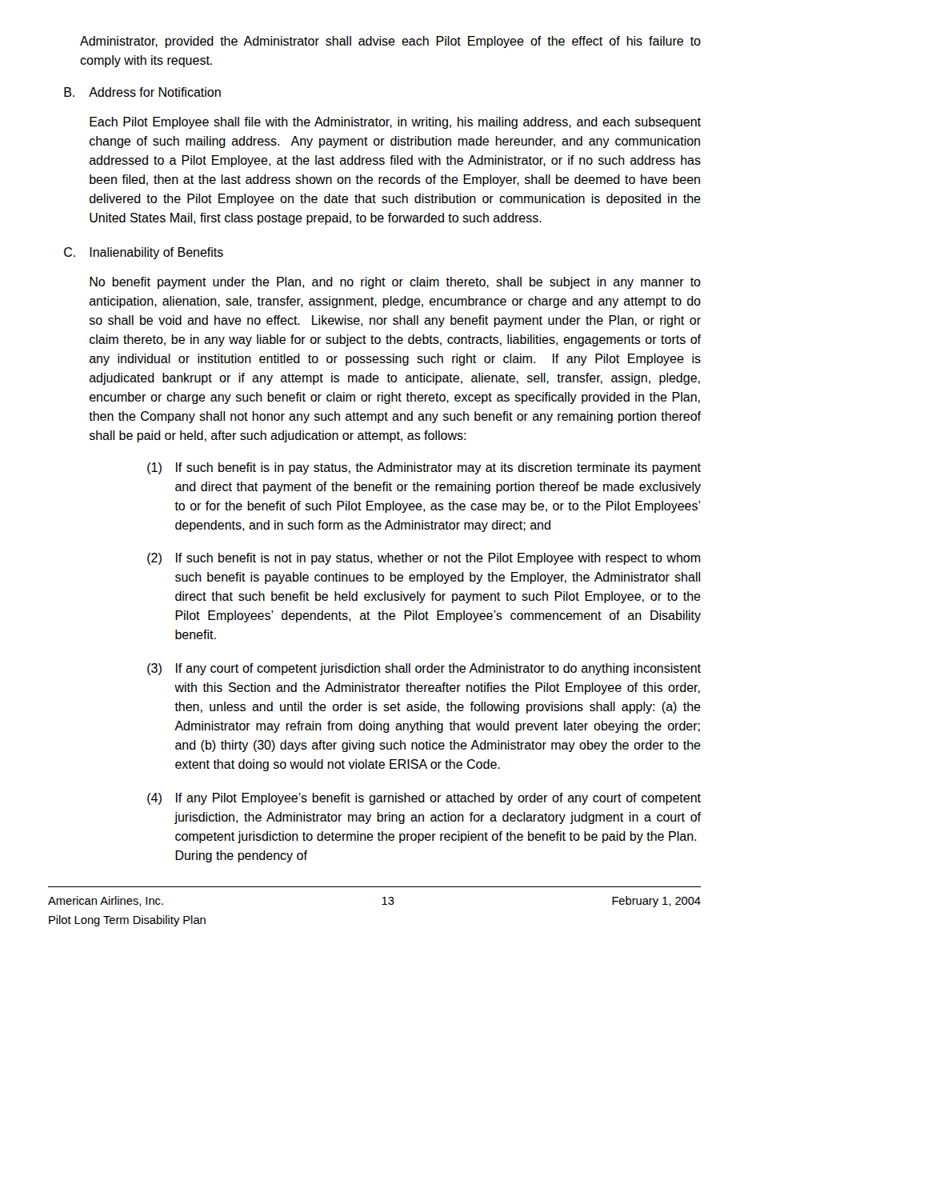Administrator, provided the Administrator shall advise each Pilot Employee of the effect of his failure to comply with its request.
B. Address for Notification
Each Pilot Employee shall file with the Administrator, in writing, his mailing address, and each subsequent change of such mailing address. Any payment or distribution made hereunder, and any communication addressed to a Pilot Employee, at the last address filed with the Administrator, or if no such address has been filed, then at the last address shown on the records of the Employer, shall be deemed to have been delivered to the Pilot Employee on the date that such distribution or communication is deposited in the United States Mail, first class postage prepaid, to be forwarded to such address.
C. Inalienability of Benefits
No benefit payment under the Plan, and no right or claim thereto, shall be subject in any manner to anticipation, alienation, sale, transfer, assignment, pledge, encumbrance or charge and any attempt to do so shall be void and have no effect. Likewise, nor shall any benefit payment under the Plan, or right or claim thereto, be in any way liable for or subject to the debts, contracts, liabilities, engagements or torts of any individual or institution entitled to or possessing such right or claim. If any Pilot Employee is adjudicated bankrupt or if any attempt is made to anticipate, alienate, sell, transfer, assign, pledge, encumber or charge any such benefit or claim or right thereto, except as specifically provided in the Plan, then the Company shall not honor any such attempt and any such benefit or any remaining portion thereof shall be paid or held, after such adjudication or attempt, as follows:
(1) If such benefit is in pay status, the Administrator may at its discretion terminate its payment and direct that payment of the benefit or the remaining portion thereof be made exclusively to or for the benefit of such Pilot Employee, as the case may be, or to the Pilot Employees’ dependents, and in such form as the Administrator may direct; and
(2) If such benefit is not in pay status, whether or not the Pilot Employee with respect to whom such benefit is payable continues to be employed by the Employer, the Administrator shall direct that such benefit be held exclusively for payment to such Pilot Employee, or to the Pilot Employees’ dependents, at the Pilot Employee’s commencement of an Disability benefit.
(3) If any court of competent jurisdiction shall order the Administrator to do anything inconsistent with this Section and the Administrator thereafter notifies the Pilot Employee of this order, then, unless and until the order is set aside, the following provisions shall apply: (a) the Administrator may refrain from doing anything that would prevent later obeying the order; and (b) thirty (30) days after giving such notice the Administrator may obey the order to the extent that doing so would not violate ERISA or the Code.
(4) If any Pilot Employee’s benefit is garnished or attached by order of any court of competent jurisdiction, the Administrator may bring an action for a declaratory judgment in a court of competent jurisdiction to determine the proper recipient of the benefit to be paid by the Plan. During the pendency of
American Airlines, Inc. 13 February 1, 2004
Pilot Long Term Disability Plan